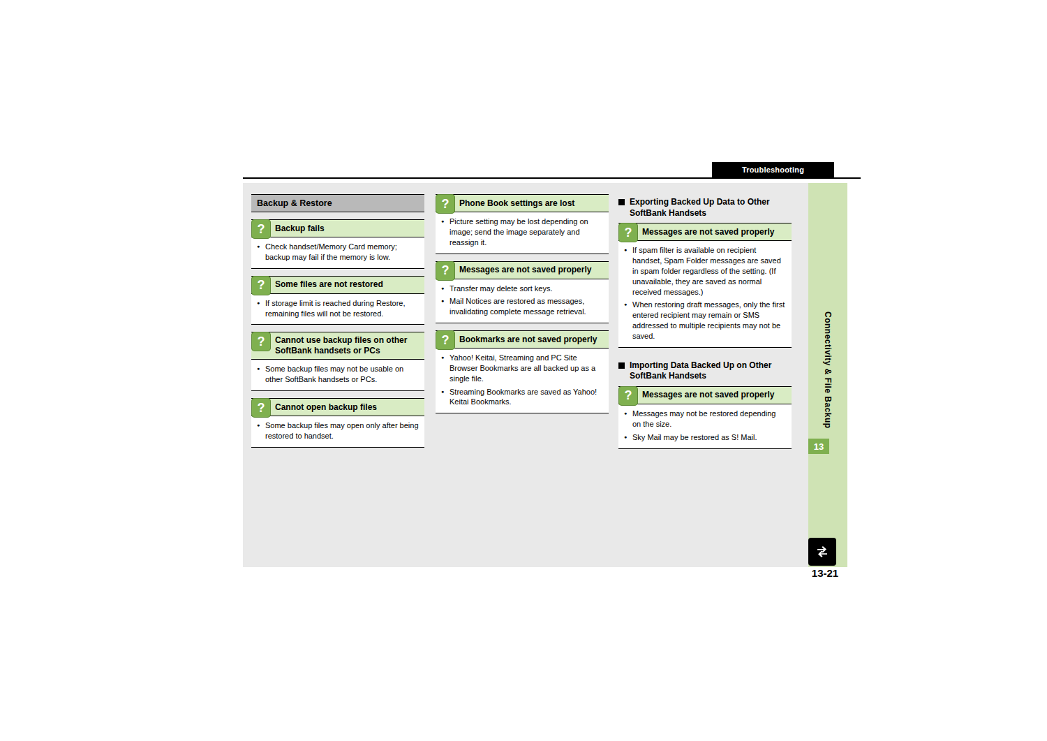Troubleshooting
Connectivity & File Backup
13
13-21
Backup & Restore
?
Backup fails
Check handset/Memory Card memory; backup may fail if the memory is low.
?
Some files are not restored
If storage limit is reached during Restore, remaining files will not be restored.
?
Cannot use backup files on other SoftBank handsets or PCs
Some backup files may not be usable on other SoftBank handsets or PCs.
?
Cannot open backup files
Some backup files may open only after being restored to handset.
?
Phone Book settings are lost
Picture setting may be lost depending on image; send the image separately and reassign it.
?
Messages are not saved properly
Transfer may delete sort keys.
Mail Notices are restored as messages, invalidating complete message retrieval.
?
Bookmarks are not saved properly
Yahoo! Keitai, Streaming and PC Site Browser Bookmarks are all backed up as a single file.
Streaming Bookmarks are saved as Yahoo! Keitai Bookmarks.
Exporting Backed Up Data to Other SoftBank Handsets
?
Messages are not saved properly
If spam filter is available on recipient handset, Spam Folder messages are saved in spam folder regardless of the setting. (If unavailable, they are saved as normal received messages.)
When restoring draft messages, only the first entered recipient may remain or SMS addressed to multiple recipients may not be saved.
Importing Data Backed Up on Other SoftBank Handsets
?
Messages are not saved properly
Messages may not be restored depending on the size.
Sky Mail may be restored as S! Mail.